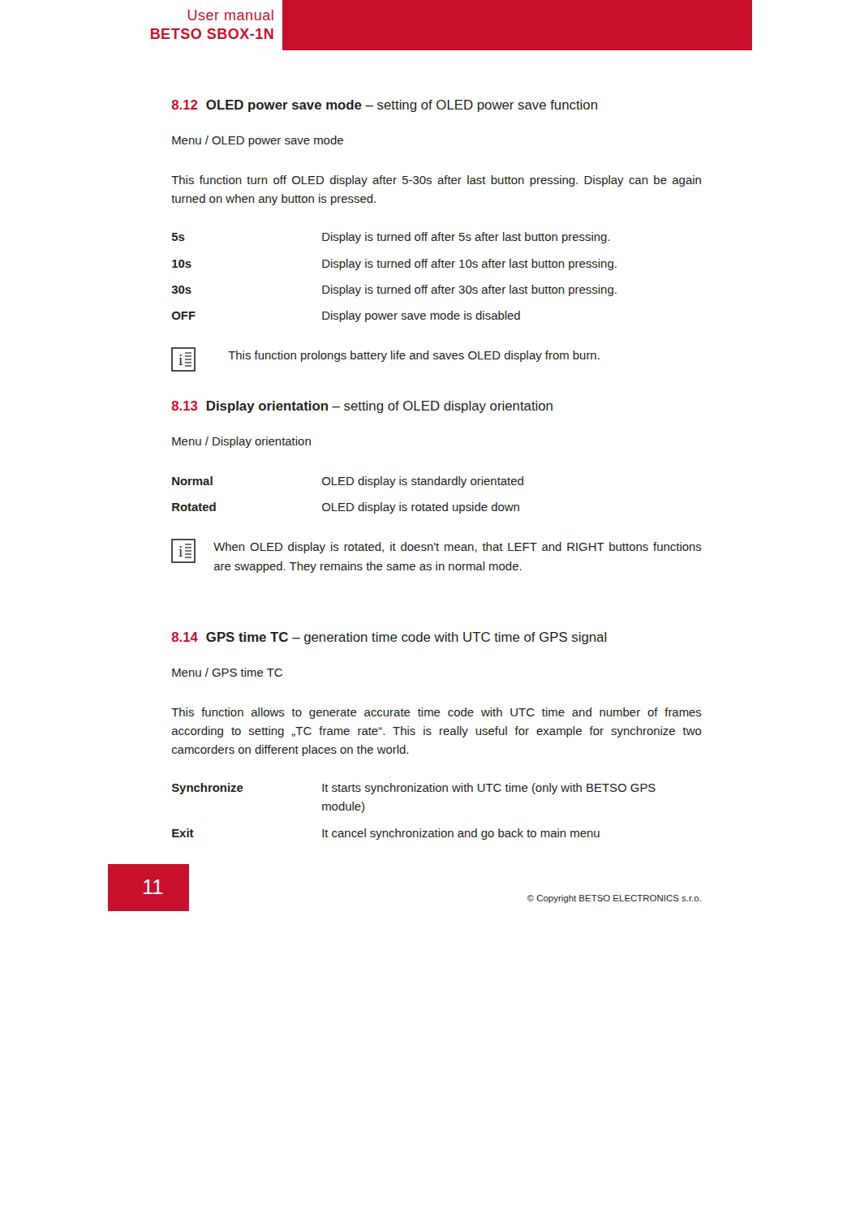User manual
BETSO SBOX-1N
8.12 OLED power save mode – setting of OLED power save function
Menu / OLED power save mode
This function turn off OLED display after 5-30s after last button pressing. Display can be again turned on when any button is pressed.
5s
Display is turned off after 5s after last button pressing.
10s
Display is turned off after 10s after last button pressing.
30s
Display is turned off after 30s after last button pressing.
OFF
Display power save mode is disabled
i
This function prolongs battery life and saves OLED display from burn.
8.13 Display orientation – setting of OLED display orientation
Menu / Display orientation
Normal
OLED display is standardly orientated
Rotated
OLED display is rotated upside down
i
When OLED display is rotated, it doesn't mean, that LEFT and RIGHT buttons functions are swapped. They remains the same as in normal mode.
8.14 GPS time TC – generation time code with UTC time of GPS signal
Menu / GPS time TC
This function allows to generate accurate time code with UTC time and number of frames according to setting „TC frame rate“. This is really useful for example for synchronize two camcorders on different places on the world.
Synchronize
It starts synchronization with UTC time (only with BETSO GPS module)
Exit
It cancel synchronization and go back to main menu
11
© Copyright BETSO ELECTRONICS s.r.o.